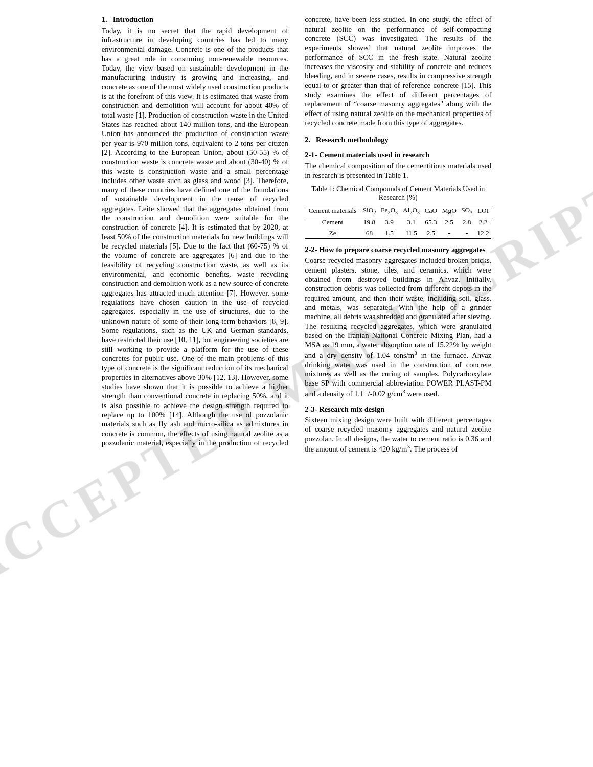ACCEPTED MANUSCRIPT
1. Introduction
Today, it is no secret that the rapid development of infrastructure in developing countries has led to many environmental damage. Concrete is one of the products that has a great role in consuming non-renewable resources. Today, the view based on sustainable development in the manufacturing industry is growing and increasing, and concrete as one of the most widely used construction products is at the forefront of this view. It is estimated that waste from construction and demolition will account for about 40% of total waste [1]. Production of construction waste in the United States has reached about 140 million tons, and the European Union has announced the production of construction waste per year is 970 million tons, equivalent to 2 tons per citizen [2]. According to the European Union, about (50-55) % of construction waste is concrete waste and about (30-40) % of this waste is construction waste and a small percentage includes other waste such as glass and wood [3]. Therefore, many of these countries have defined one of the foundations of sustainable development in the reuse of recycled aggregates. Leite showed that the aggregates obtained from the construction and demolition were suitable for the construction of concrete [4]. It is estimated that by 2020, at least 50% of the construction materials for new buildings will be recycled materials [5]. Due to the fact that (60-75) % of the volume of concrete are aggregates [6] and due to the feasibility of recycling construction waste, as well as its environmental, and economic benefits, waste recycling construction and demolition work as a new source of concrete aggregates has attracted much attention [7]. However, some regulations have chosen caution in the use of recycled aggregates, especially in the use of structures, due to the unknown nature of some of their long-term behaviors [8, 9]. Some regulations, such as the UK and German standards, have restricted their use [10, 11], but engineering societies are still working to provide a platform for the use of these concretes for public use. One of the main problems of this type of concrete is the significant reduction of its mechanical properties in alternatives above 30% [12, 13]. However, some studies have shown that it is possible to achieve a higher strength than conventional concrete in replacing 50%, and it is also possible to achieve the design strength required to replace up to 100% [14]. Although the use of pozzolanic materials such as fly ash and micro-silica as admixtures in concrete is common, the effects of using natural zeolite as a pozzolanic material, especially in the production of recycled concrete, have been less studied. In one study, the effect of natural zeolite on the performance of self-compacting concrete (SCC) was investigated. The results of the experiments showed that natural zeolite improves the performance of SCC in the fresh state. Natural zeolite increases the viscosity and stability of concrete and reduces bleeding, and in severe cases, results in compressive strength equal to or greater than that of reference concrete [15]. This study examines the effect of different percentages of replacement of “coarse masonry aggregates" along with the effect of using natural zeolite on the mechanical properties of recycled concrete made from this type of aggregates.
2. Research methodology
2-1- Cement materials used in research
The chemical composition of the cementitious materials used in research is presented in Table 1.
Table 1: Chemical Compounds of Cement Materials Used in Research (%)
| Cement materials | SiO 2 | Fe 2 O 3 | Al 2 O 3 | CaO | MgO | SO 3 | LOI |
| --- | --- | --- | --- | --- | --- | --- | --- |
| Cement | 19.8 | 3.9 | 3.1 | 65.3 | 2.5 | 2.8 | 2.2 |
| Ze | 68 | 1.5 | 11.5 | 2.5 | - | - | 12.2 |
2-2- How to prepare coarse recycled masonry aggregates
Coarse recycled masonry aggregates included broken bricks, cement plasters, stone, tiles, and ceramics, which were obtained from destroyed buildings in Ahvaz. Initially, construction debris was collected from different depots in the required amount, and then their waste, including soil, glass, and metals, was separated. With the help of a grinder machine, all debris was shredded and granulated after sieving. The resulting recycled aggregates, which were granulated based on the Iranian National Concrete Mixing Plan, had a MSA as 19 mm, a water absorption rate of 15.22% by weight and a dry density of 1.04 tons/m3 in the furnace. Ahvaz drinking water was used in the construction of concrete mixtures as well as the curing of samples. Polycarboxylate base SP with commercial abbreviation POWER PLAST-PM and a density of 1.1+/-0.02 g/cm3 were used.
2-3- Research mix design
Sixteen mixing design were built with different percentages of coarse recycled masonry aggregates and natural zeolite pozzolan. In all designs, the water to cement ratio is 0.36 and the amount of cement is 420 kg/m3. The process of